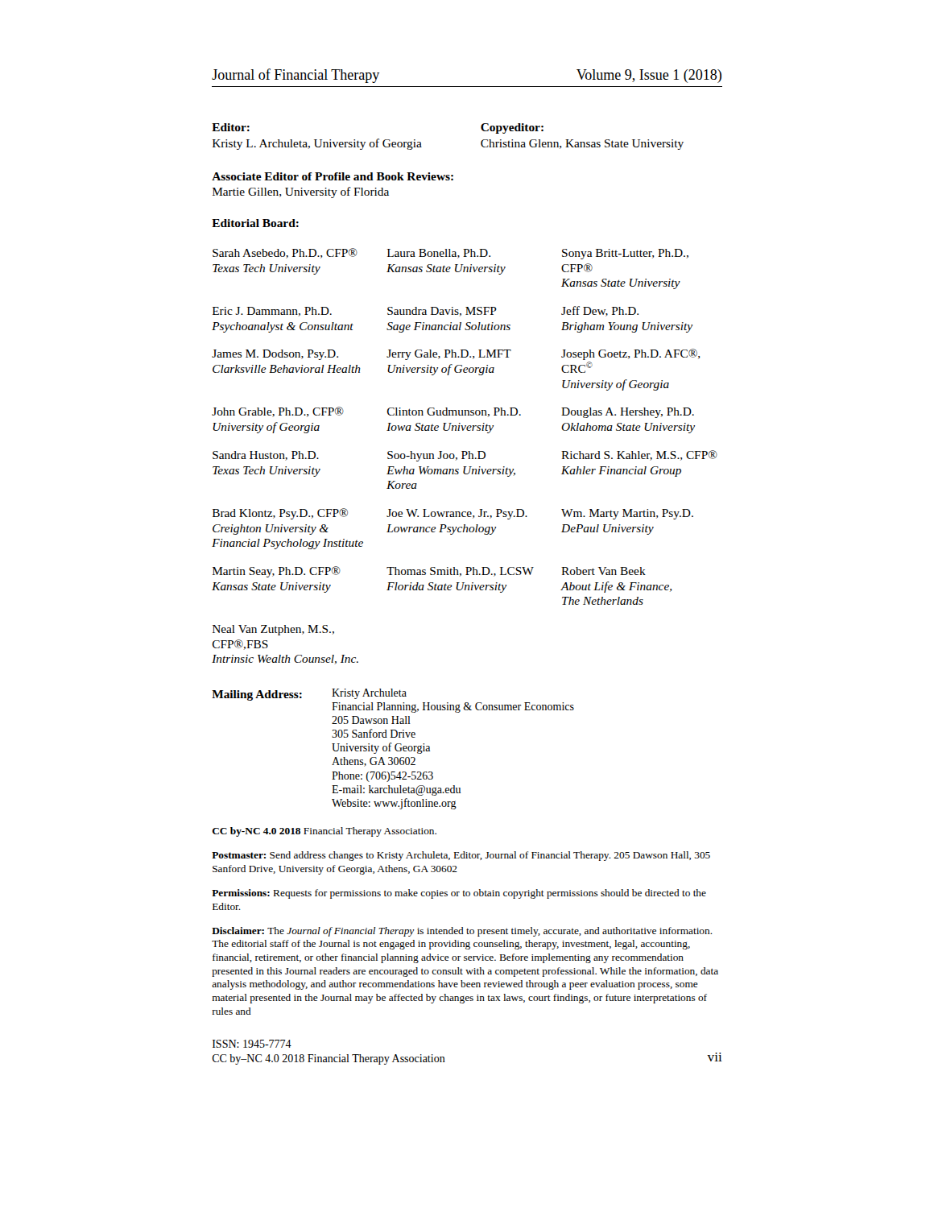Journal of Financial Therapy Volume 9, Issue 1 (2018)
Editor:
Kristy L. Archuleta, University of Georgia
Copyeditor:
Christina Glenn, Kansas State University
Associate Editor of Profile and Book Reviews:
Martie Gillen, University of Florida
Editorial Board:
Sarah Asebedo, Ph.D., CFP®
Texas Tech University
Laura Bonella, Ph.D.
Kansas State University
Sonya Britt-Lutter, Ph.D., CFP®
Kansas State University
Eric J. Dammann, Ph.D.
Psychoanalyst & Consultant
Saundra Davis, MSFP
Sage Financial Solutions
Jeff Dew, Ph.D.
Brigham Young University
James M. Dodson, Psy.D.
Clarksville Behavioral Health
Jerry Gale, Ph.D., LMFT
University of Georgia
Joseph Goetz, Ph.D. AFC®, CRC©
University of Georgia
John Grable, Ph.D., CFP®
University of Georgia
Clinton Gudmunson, Ph.D.
Iowa State University
Douglas A. Hershey, Ph.D.
Oklahoma State University
Sandra Huston, Ph.D.
Texas Tech University
Soo-hyun Joo, Ph.D
Ewha Womans University, Korea
Richard S. Kahler, M.S., CFP®
Kahler Financial Group
Brad Klontz, Psy.D., CFP®
Creighton University &
Financial Psychology Institute
Joe W. Lowrance, Jr., Psy.D.
Lowrance Psychology
Wm. Marty Martin, Psy.D.
DePaul University
Martin Seay, Ph.D. CFP®
Kansas State University
Thomas Smith, Ph.D., LCSW
Florida State University
Robert Van Beek
About Life & Finance,
The Netherlands
Neal Van Zutphen, M.S., CFP®,FBS
Intrinsic Wealth Counsel, Inc.
Mailing Address:
Kristy Archuleta
Financial Planning, Housing & Consumer Economics
205 Dawson Hall
305 Sanford Drive
University of Georgia
Athens, GA 30602
Phone: (706)542-5263
E-mail: karchuleta@uga.edu
Website: www.jftonline.org
CC by-NC 4.0 2018 Financial Therapy Association.
Postmaster: Send address changes to Kristy Archuleta, Editor, Journal of Financial Therapy. 205 Dawson Hall, 305 Sanford Drive, University of Georgia, Athens, GA 30602
Permissions: Requests for permissions to make copies or to obtain copyright permissions should be directed to the Editor.
Disclaimer: The Journal of Financial Therapy is intended to present timely, accurate, and authoritative information. The editorial staff of the Journal is not engaged in providing counseling, therapy, investment, legal, accounting, financial, retirement, or other financial planning advice or service. Before implementing any recommendation presented in this Journal readers are encouraged to consult with a competent professional. While the information, data analysis methodology, and author recommendations have been reviewed through a peer evaluation process, some material presented in the Journal may be affected by changes in tax laws, court findings, or future interpretations of rules and
ISSN: 1945-7774 CC by–NC 4.0 2018 Financial Therapy Association
vii